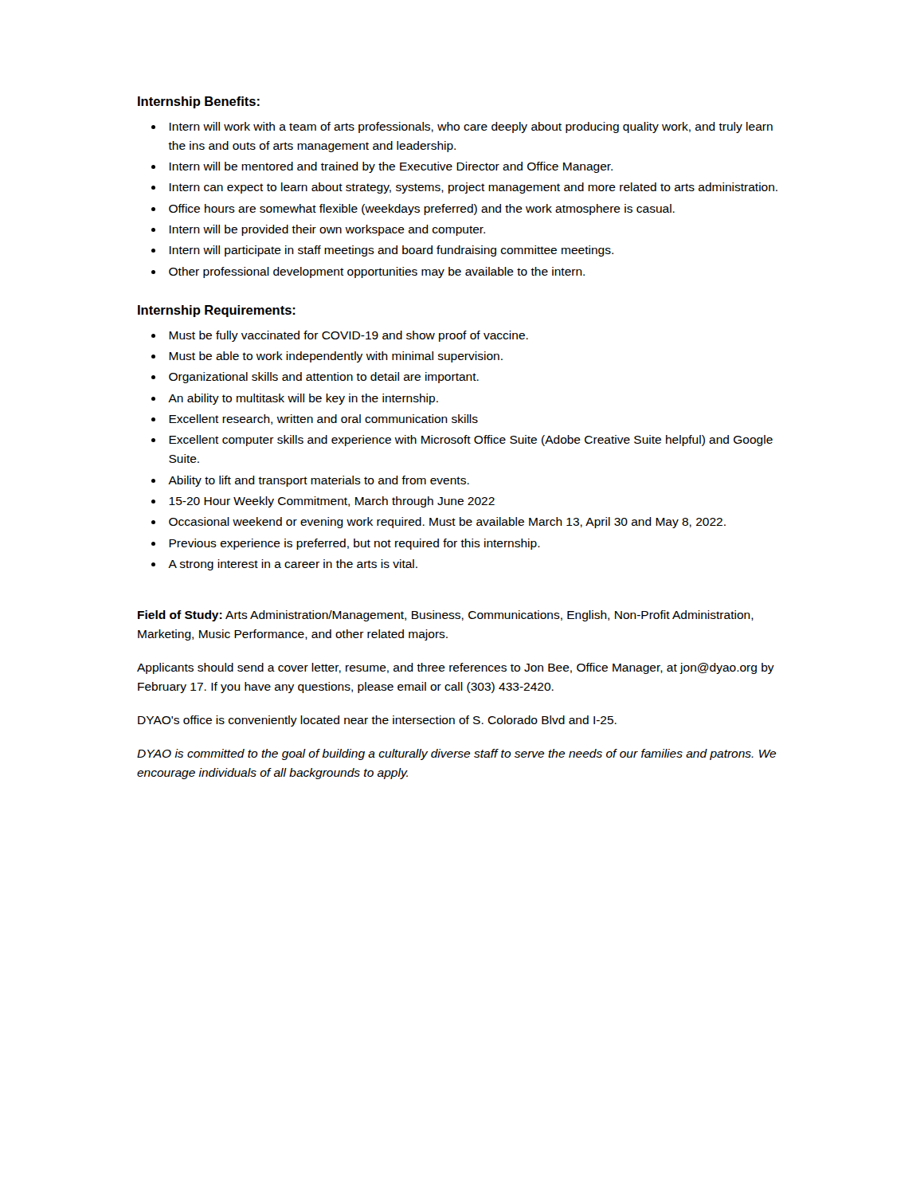Internship Benefits:
Intern will work with a team of arts professionals, who care deeply about producing quality work, and truly learn the ins and outs of arts management and leadership.
Intern will be mentored and trained by the Executive Director and Office Manager.
Intern can expect to learn about strategy, systems, project management and more related to arts administration.
Office hours are somewhat flexible (weekdays preferred) and the work atmosphere is casual.
Intern will be provided their own workspace and computer.
Intern will participate in staff meetings and board fundraising committee meetings.
Other professional development opportunities may be available to the intern.
Internship Requirements:
Must be fully vaccinated for COVID-19 and show proof of vaccine.
Must be able to work independently with minimal supervision.
Organizational skills and attention to detail are important.
An ability to multitask will be key in the internship.
Excellent research, written and oral communication skills
Excellent computer skills and experience with Microsoft Office Suite (Adobe Creative Suite helpful) and Google Suite.
Ability to lift and transport materials to and from events.
15-20 Hour Weekly Commitment, March through June 2022
Occasional weekend or evening work required. Must be available March 13, April 30 and May 8, 2022.
Previous experience is preferred, but not required for this internship.
A strong interest in a career in the arts is vital.
Field of Study: Arts Administration/Management, Business, Communications, English, Non-Profit Administration, Marketing, Music Performance, and other related majors.
Applicants should send a cover letter, resume, and three references to Jon Bee, Office Manager, at jon@dyao.org by February 17. If you have any questions, please email or call (303) 433-2420.
DYAO's office is conveniently located near the intersection of S. Colorado Blvd and I-25.
DYAO is committed to the goal of building a culturally diverse staff to serve the needs of our families and patrons. We encourage individuals of all backgrounds to apply.